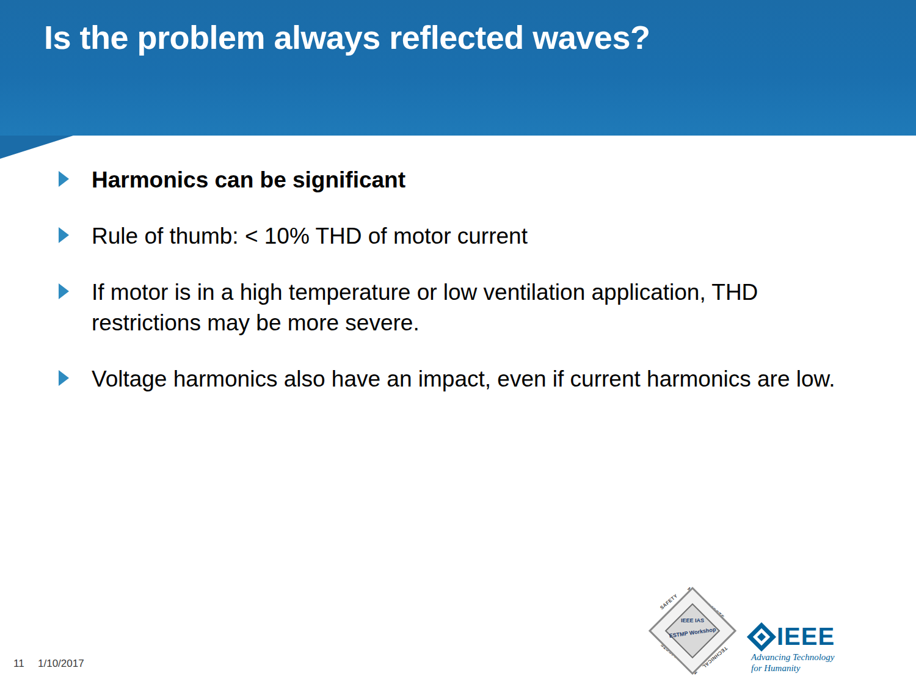Is the problem always reflected waves?
Harmonics can be significant
Rule of thumb: < 10% THD of motor current
If motor is in a high temperature or low ventilation application, THD restrictions may be more severe.
Voltage harmonics also have an impact, even if current harmonics are low.
11
1/10/2017
SAFETY MEGA PROJECTS TECHNICAL MEGA PROJECTS
IEEE IAS
ESTMP Workshop
IEEE
Advancing Technology
for Humanity